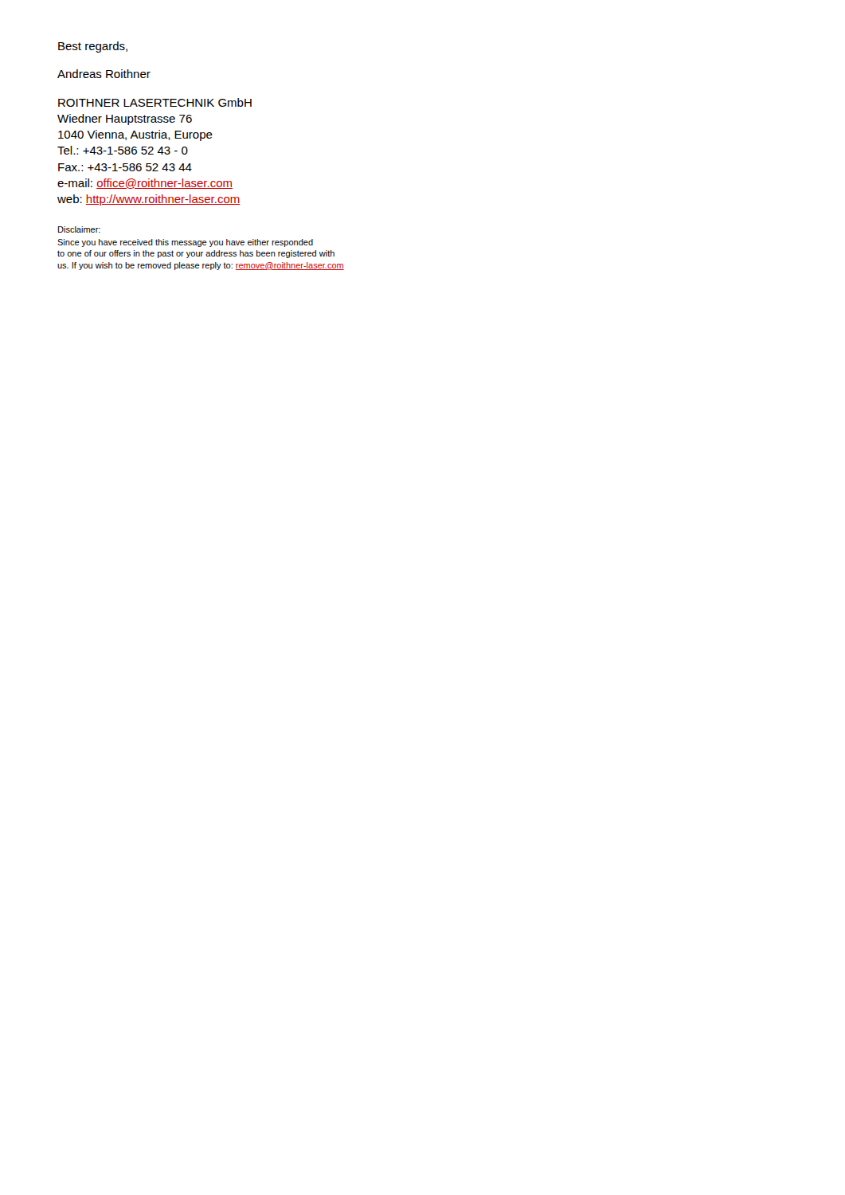Best regards,
Andreas Roithner
ROITHNER LASERTECHNIK GmbH
Wiedner Hauptstrasse 76
1040 Vienna, Austria, Europe
Tel.: +43-1-586 52 43 - 0
Fax.: +43-1-586 52 43 44
e-mail: office@roithner-laser.com
web: http://www.roithner-laser.com
Disclaimer:
Since you have received this message you have either responded
to one of our offers in the past or your address has been registered with
us. If you wish to be removed please reply to: remove@roithner-laser.com